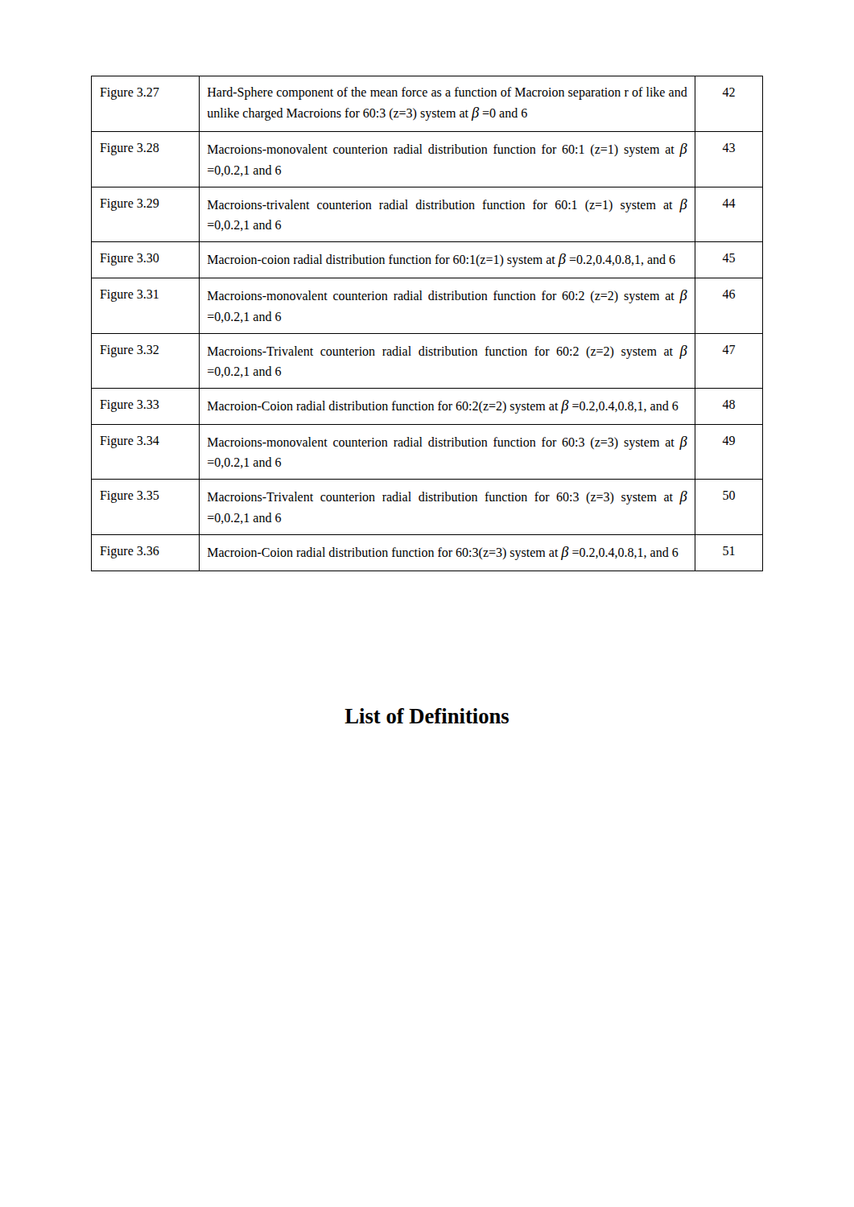| Figure 3.27 | Hard-Sphere component of the mean force as a function of Macroion separation r of like and unlike charged Macroions for 60:3 (z=3) system at β =0 and 6 | 42 |
| Figure 3.28 | Macroions-monovalent counterion radial distribution function for 60:1 (z=1) system at β =0,0.2,1 and 6 | 43 |
| Figure 3.29 | Macroions-trivalent counterion radial distribution function for 60:1 (z=1) system at β =0,0.2,1 and 6 | 44 |
| Figure 3.30 | Macroion-coion radial distribution function for 60:1(z=1) system at β =0.2,0.4,0.8,1, and 6 | 45 |
| Figure 3.31 | Macroions-monovalent counterion radial distribution function for 60:2 (z=2) system at β =0,0.2,1 and 6 | 46 |
| Figure 3.32 | Macroions-Trivalent counterion radial distribution function for 60:2 (z=2) system at β =0,0.2,1 and 6 | 47 |
| Figure 3.33 | Macroion-Coion radial distribution function for 60:2(z=2) system at β =0.2,0.4,0.8,1, and 6 | 48 |
| Figure 3.34 | Macroions-monovalent counterion radial distribution function for 60:3 (z=3) system at β =0,0.2,1 and 6 | 49 |
| Figure 3.35 | Macroions-Trivalent counterion radial distribution function for 60:3 (z=3) system at β =0,0.2,1 and 6 | 50 |
| Figure 3.36 | Macroion-Coion radial distribution function for 60:3(z=3) system at β =0.2,0.4,0.8,1, and 6 | 51 |
List of Definitions